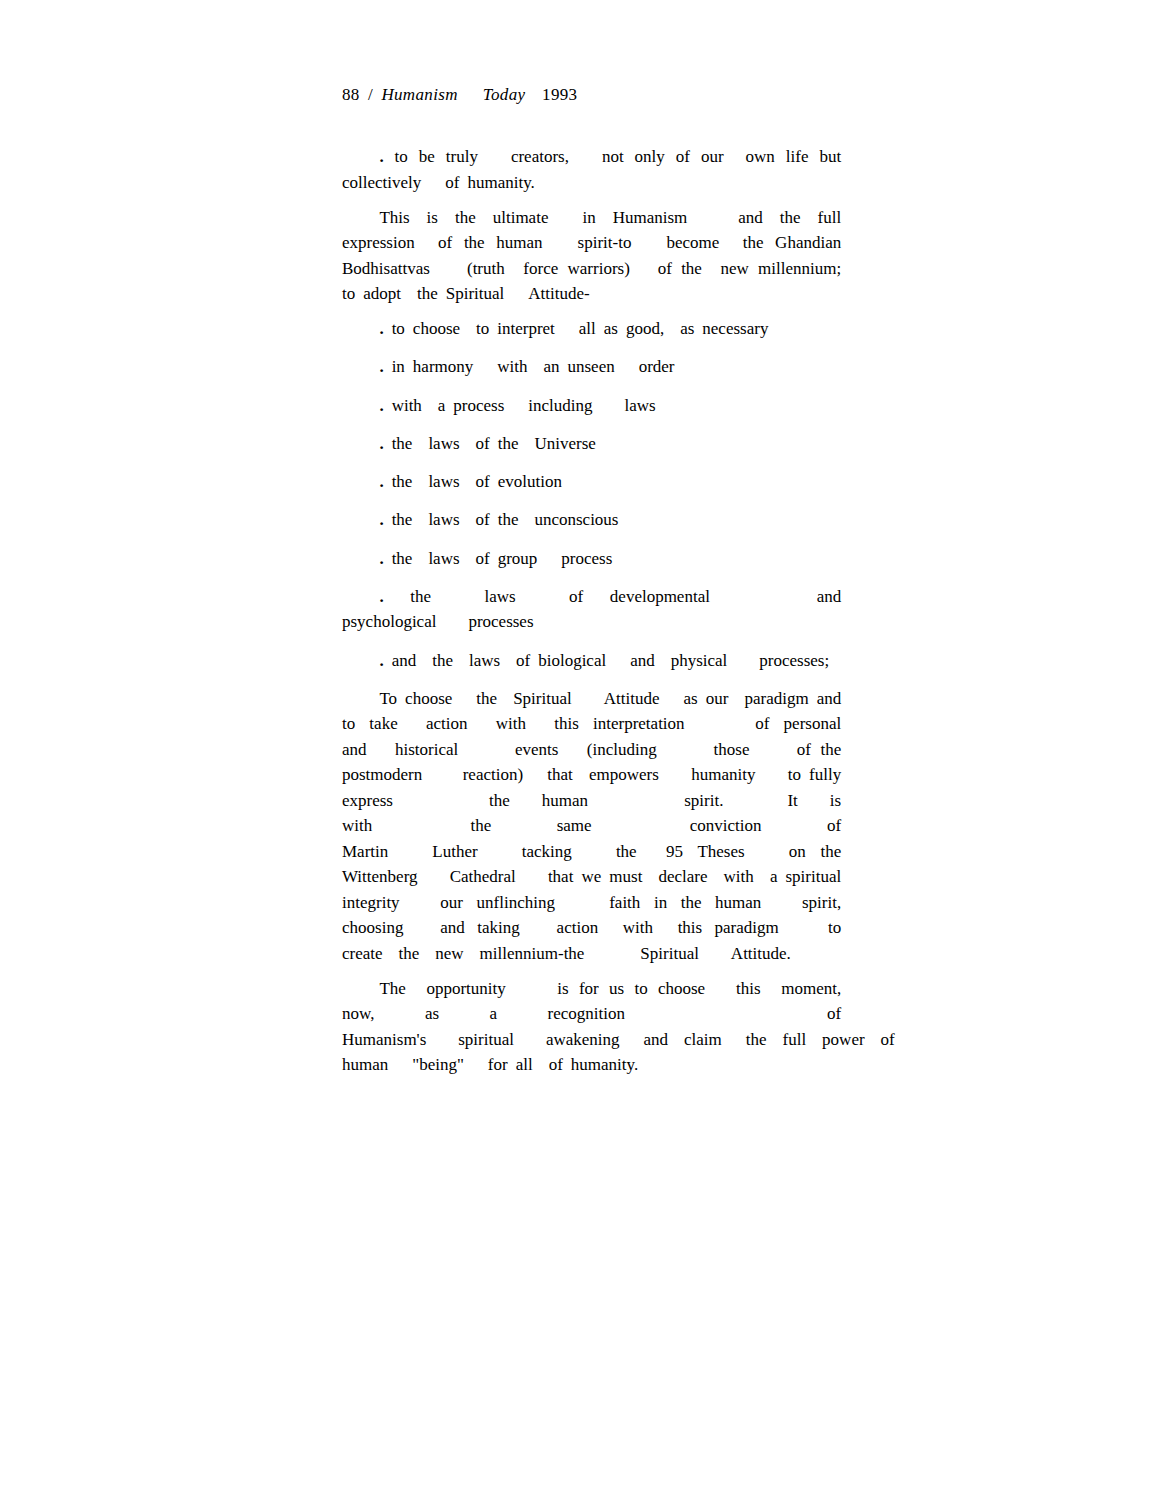88 / Humanism Today 1993
. to be truly creators, not only of our own life but collectively of humanity.
This is the ultimate in Humanism and the full expression of the human spirit-to become the Ghandian Bodhisattvas (truth force warriors) of the new millennium; to adopt the Spiritual Attitude-
. to choose to interpret all as good, as necessary
. in harmony with an unseen order
. with a process including laws
. the laws of the Universe
. the laws of evolution
. the laws of the unconscious
. the laws of group process
. the laws of developmental and psychological processes
. and the laws of biological and physical processes;
To choose the Spiritual Attitude as our paradigm and to take action with this interpretation of personal and historical events (including those of the postmodern reaction) that empowers humanity to fully express the human spirit. It is with the same conviction of Martin Luther tacking the 95 Theses on the Wittenberg Cathedral that we must declare with a spiritual integrity our unflinching faith in the human spirit, choosing and taking action with this paradigm to create the new millennium-the Spiritual Attitude.
The opportunity is for us to choose this moment, now, as a recognition of Humanism's spiritual awakening and claim the full power of human "being" for all of humanity.